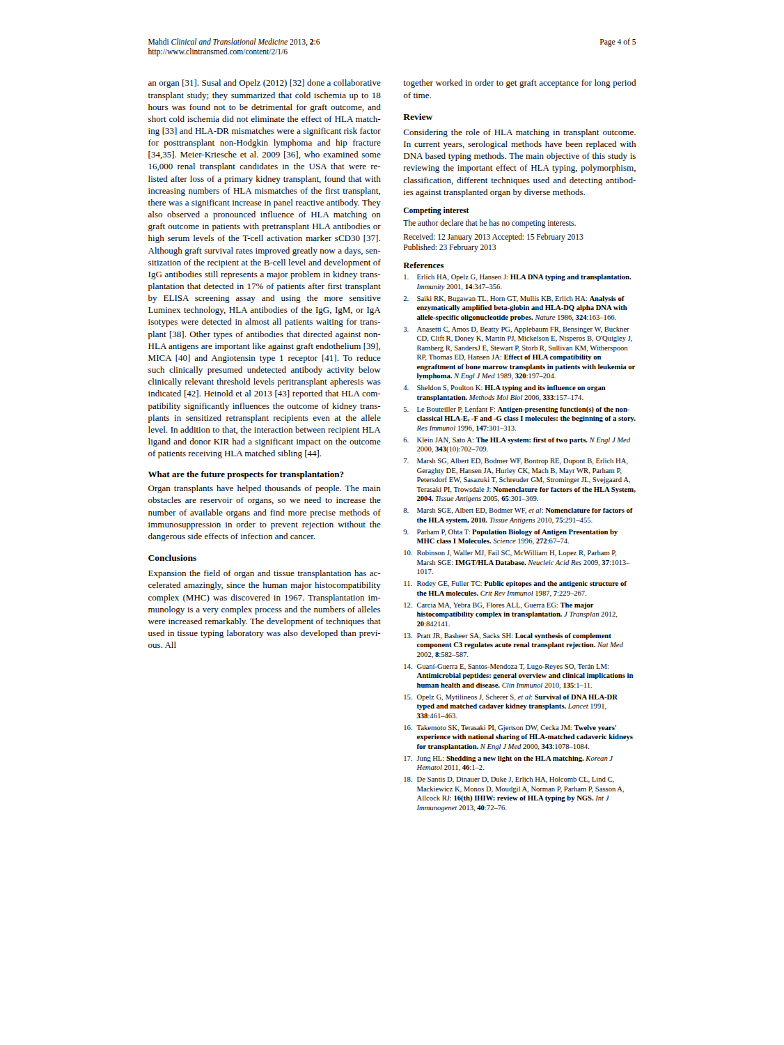Mahdi Clinical and Translational Medicine 2013, 2:6
http://www.clintransmed.com/content/2/1/6
Page 4 of 5
an organ [31]. Susal and Opelz (2012) [32] done a collaborative transplant study; they summarized that cold ischemia up to 18 hours was found not to be detrimental for graft outcome, and short cold ischemia did not eliminate the effect of HLA matching [33] and HLA-DR mismatches were a significant risk factor for posttransplant non-Hodgkin lymphoma and hip fracture [34,35]. Meier-Kriesche et al. 2009 [36], who examined some 16,000 renal transplant candidates in the USA that were re-listed after loss of a primary kidney transplant, found that with increasing numbers of HLA mismatches of the first transplant, there was a significant increase in panel reactive antibody. They also observed a pronounced influence of HLA matching on graft outcome in patients with pretransplant HLA antibodies or high serum levels of the T-cell activation marker sCD30 [37]. Although graft survival rates improved greatly now a days, sensitization of the recipient at the B-cell level and development of IgG antibodies still represents a major problem in kidney transplantation that detected in 17% of patients after first transplant by ELISA screening assay and using the more sensitive Luminex technology, HLA antibodies of the IgG, IgM, or IgA isotypes were detected in almost all patients waiting for transplant [38]. Other types of antibodies that directed against non-HLA antigens are important like against graft endothelium [39], MICA [40] and Angiotensin type 1 receptor [41]. To reduce such clinically presumed undetected antibody activity below clinically relevant threshold levels peritransplant apheresis was indicated [42]. Heinold et al 2013 [43] reported that HLA compatibility significantly influences the outcome of kidney transplants in sensitized retransplant recipients even at the allele level. In addition to that, the interaction between recipient HLA ligand and donor KIR had a significant impact on the outcome of patients receiving HLA matched sibling [44].
What are the future prospects for transplantation?
Organ transplants have helped thousands of people. The main obstacles are reservoir of organs, so we need to increase the number of available organs and find more precise methods of immunosuppression in order to prevent rejection without the dangerous side effects of infection and cancer.
Conclusions
Expansion the field of organ and tissue transplantation has accelerated amazingly, since the human major histocompatibility complex (MHC) was discovered in 1967. Transplantation immunology is a very complex process and the numbers of alleles were increased remarkably. The development of techniques that used in tissue typing laboratory was also developed than previous. All
together worked in order to get graft acceptance for long period of time.
Review
Considering the role of HLA matching in transplant outcome. In current years, serological methods have been replaced with DNA based typing methods. The main objective of this study is reviewing the important effect of HLA typing, polymorphism, classification, different techniques used and detecting antibodies against transplanted organ by diverse methods.
Competing interest
The author declare that he has no competing interests.
Received: 12 January 2013 Accepted: 15 February 2013
Published: 23 February 2013
References
Erlich HA, Opelz G, Hansen J: HLA DNA typing and transplantation. Immunity 2001, 14:347–356.
Saiki RK, Bugawan TL, Horn GT, Mullis KB, Erlich HA: Analysis of enzymatically amplified beta-globin and HLA-DQ alpha DNA with allele-specific oligonucleotide probes. Nature 1986, 324:163–166.
Anasetti C, Amos D, Beatty PG, Applebaum FR, Bensinger W, Buckner CD, Clift R, Doney K, Martin PJ, Mickelson E, Nisperos B, O'Quigley J, Ramberg R, SandersJ E, Stewart P, Storb R, Sullivan KM, Witherspoon RP, Thomas ED, Hansen JA: Effect of HLA compatibility on engraftment of bone marrow transplants in patients with leukemia or lymphoma. N Engl J Med 1989, 320:197–204.
Sheldon S, Poulton K: HLA typing and its influence on organ transplantation. Methods Mol Biol 2006, 333:157–174.
Le Bouteiller P, Lenfant F: Antigen-presenting function(s) of the non-classical HLA-E, -F and -G class I molecules: the beginning of a story. Res Immunol 1996, 147:301–313.
Klein JAN, Sato A: The HLA system: first of two parts. N Engl J Med 2000, 343(10):702–709.
Marsh SG, Albert ED, Bodmer WF, Bontrop RE, Dupont B, Erlich HA, Geraghty DE, Hansen JA, Hurley CK, Mach B, Mayr WR, Parham P, Petersdorf EW, Sasazuki T, Schreuder GM, Strominger JL, Svejgaard A, Terasaki PI, Trowsdale J: Nomenclature for factors of the HLA System, 2004. Tissue Antigens 2005, 65:301–369.
Marsh SGE, Albert ED, Bodmer WF, et al: Nomenclature for factors of the HLA system, 2010. Tissue Antigens 2010, 75:291–455.
Parham P, Ohta T: Population Biology of Antigen Presentation by MHC class I Molecules. Science 1996, 272:67–74.
Robinson J, Waller MJ, Fail SC, McWilliam H, Lopez R, Parham P, Marsh SGE: IMGT/HLA Database. Neucleic Acid Res 2009, 37:1013–1017.
Rodey GE, Fuller TC: Public epitopes and the antigenic structure of the HLA molecules. Crit Rev Immunol 1987, 7:229–267.
Carcia MA, Yebra BG, Flores ALL, Guerra EG: The major histocompatibility complex in transplantation. J Transplan 2012, 20:842141.
Pratt JR, Basheer SA, Sacks SH: Local synthesis of complement component C3 regulates acute renal transplant rejection. Nat Med 2002, 8:582–587.
Guaní-Guerra E, Santos-Mendoza T, Lugo-Reyes SO, Terán LM: Antimicrobial peptides: general overview and clinical implications in human health and disease. Clin Immunol 2010, 135:1–11.
Opelz G, Mytilineos J, Scherer S, et al: Survival of DNA HLA-DR typed and matched cadaver kidney transplants. Lancet 1991, 338:461–463.
Takemoto SK, Terasaki PI, Gjertson DW, Cecka JM: Twelve years' experience with national sharing of HLA-matched cadaveric kidneys for transplantation. N Engl J Med 2000, 343:1078–1084.
Jung HL: Shedding a new light on the HLA matching. Korean J Hematol 2011, 46:1–2.
De Santis D, Dinauer D, Duke J, Erlich HA, Holcomb CL, Lind C, Mackiewicz K, Monos D, Moudgil A, Norman P, Parham P, Sasson A, Allcock RJ: 16(th) IHIW: review of HLA typing by NGS. Int J Immunogenet 2013, 40:72–76.